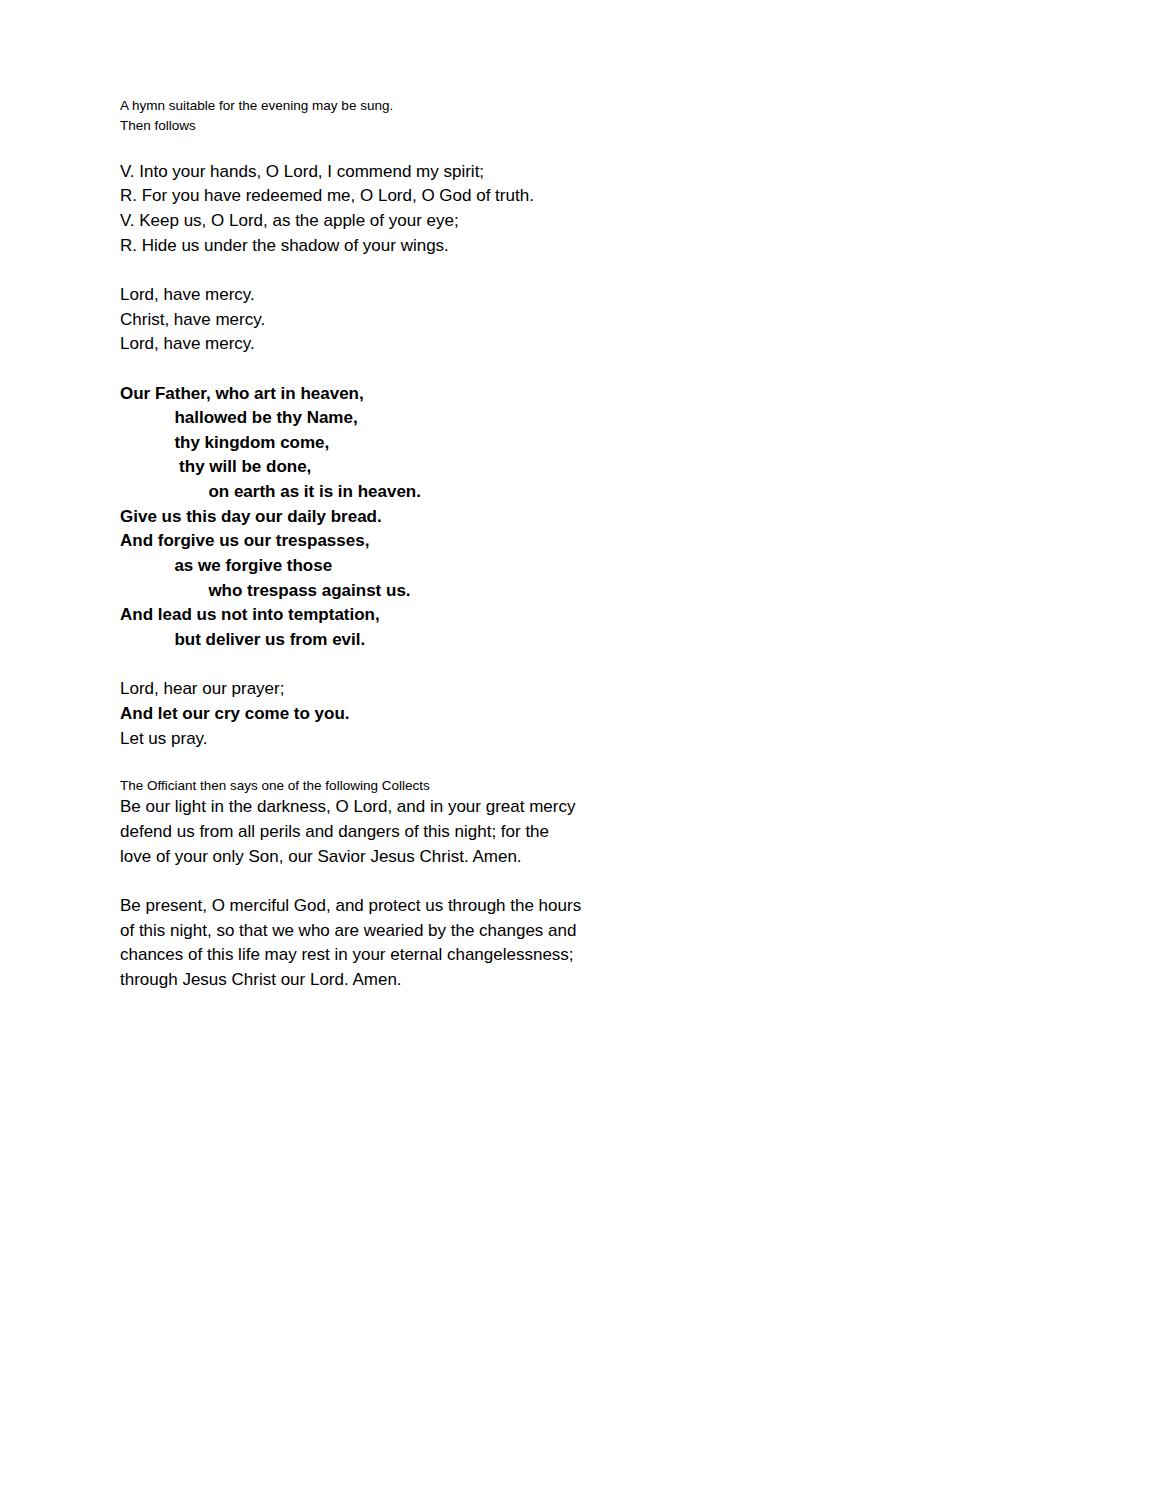A hymn suitable for the evening may be sung.
Then follows
V. Into your hands, O Lord, I commend my spirit;
R. For you have redeemed me, O Lord, O God of truth.
V. Keep us, O Lord, as the apple of your eye;
R. Hide us under the shadow of your wings.
Lord, have mercy.
Christ, have mercy.
Lord, have mercy.
Our Father, who art in heaven,
hallowed be thy Name,
thy kingdom come,
thy will be done,
on earth as it is in heaven.
Give us this day our daily bread.
And forgive us our trespasses,
as we forgive those
who trespass against us.
And lead us not into temptation,
but deliver us from evil.
Lord, hear our prayer;
And let our cry come to you.
Let us pray.
The Officiant then says one of the following Collects
Be our light in the darkness, O Lord, and in your great mercy
defend us from all perils and dangers of this night; for the
love of your only Son, our Savior Jesus Christ. Amen.
Be present, O merciful God, and protect us through the hours
of this night, so that we who are wearied by the changes and
chances of this life may rest in your eternal changelessness;
through Jesus Christ our Lord. Amen.